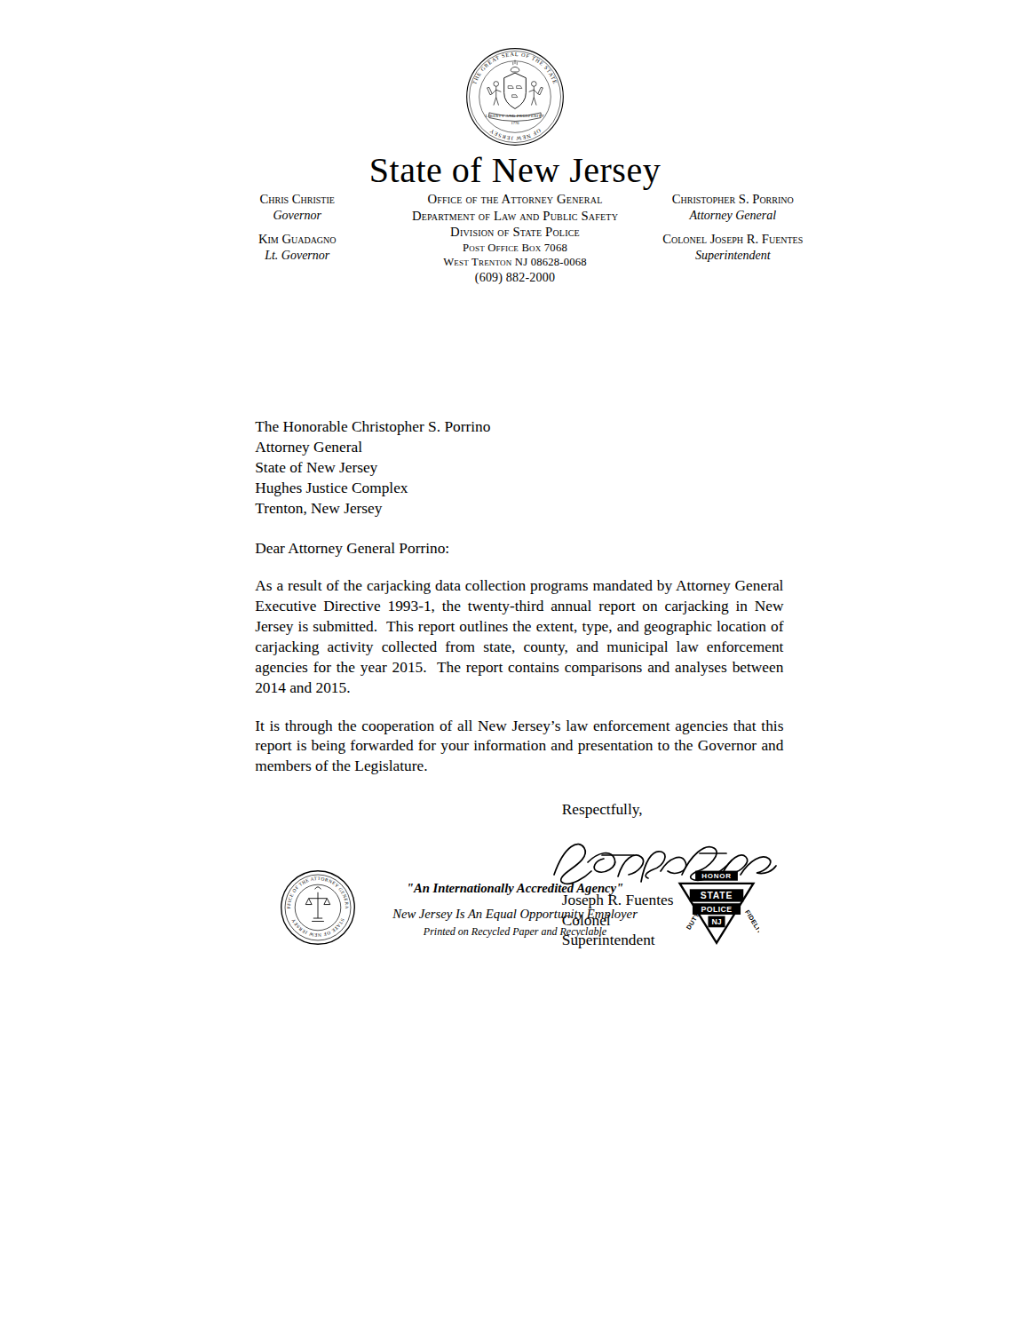THE GREAT SEAL OF THE STATE OF NEW JERSEY LIBERTY AND PROSPERITY 1776
State of New Jersey
| Chris Christie Governor Kim Guadagno Lt. Governor | Office of the Attorney General Department of Law and Public Safety Division of State Police Post Office Box 7068 West Trenton NJ 08628-0068 (609) 882-2000 | Christopher S. Porrino Attorney General Colonel Joseph R. Fuentes Superintendent |
The Honorable Christopher S. Porrino
Attorney General
State of New Jersey
Hughes Justice Complex
Trenton, New Jersey
Dear Attorney General Porrino:
As a result of the carjacking data collection programs mandated by Attorney General Executive Directive 1993-1, the twenty-third annual report on carjacking in New Jersey is submitted. This report outlines the extent, type, and geographic location of carjacking activity collected from state, county, and municipal law enforcement agencies for the year 2015. The report contains comparisons and analyses between 2014 and 2015.
It is through the cooperation of all New Jersey’s law enforcement agencies that this report is being forwarded for your information and presentation to the Governor and members of the Legislature.
Respectfully,
Joseph R. Fuentes
Colonel
Superintendent
| OFFICE OF THE ATTORNEY GENERAL STATE OF NEW JERSEY | "An Internationally Accredited Agency" New Jersey Is An Equal Opportunity Employer Printed on Recycled Paper and Recyclable | HONOR STATE POLICE NJ DUTY FIDELITY |